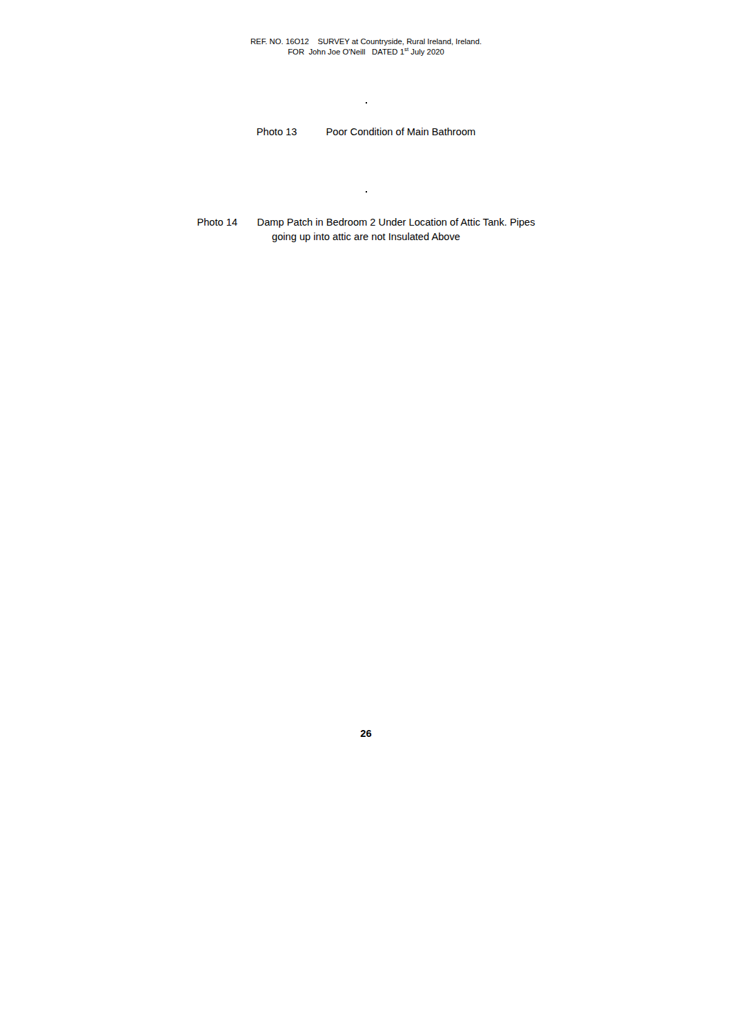REF. NO. 16O12 SURVEY at Countryside, Rural Ireland, Ireland.
FOR John Joe O'Neill DATED 1st July 2020
[Photograph: dated avocado bathroom suite — toilet, basin and bath, tiled walls]
Photo 13 Poor Condition of Main Bathroom
[Photograph: ceiling damp stain with exposed copper pipes rising into attic]
Photo 14 Damp Patch in Bedroom 2 Under Location of Attic Tank. Pipes
going up into attic are not Insulated Above
26